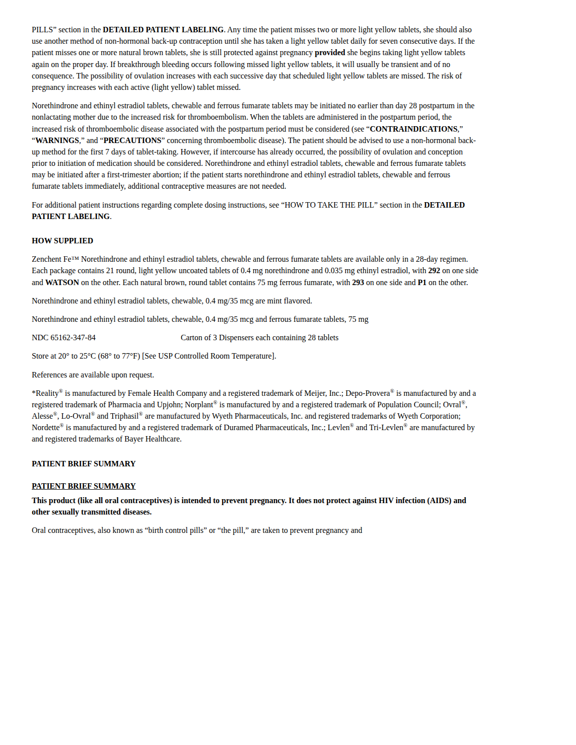PILLS” section in the DETAILED PATIENT LABELING. Any time the patient misses two or more light yellow tablets, she should also use another method of non-hormonal back-up contraception until she has taken a light yellow tablet daily for seven consecutive days. If the patient misses one or more natural brown tablets, she is still protected against pregnancy provided she begins taking light yellow tablets again on the proper day. If breakthrough bleeding occurs following missed light yellow tablets, it will usually be transient and of no consequence. The possibility of ovulation increases with each successive day that scheduled light yellow tablets are missed. The risk of pregnancy increases with each active (light yellow) tablet missed.
Norethindrone and ethinyl estradiol tablets, chewable and ferrous fumarate tablets may be initiated no earlier than day 28 postpartum in the nonlactating mother due to the increased risk for thromboembolism. When the tablets are administered in the postpartum period, the increased risk of thromboembolic disease associated with the postpartum period must be considered (see “CONTRAINDICATIONS,” “WARNINGS,” and “PRECAUTIONS” concerning thromboembolic disease). The patient should be advised to use a non-hormonal back-up method for the first 7 days of tablet-taking. However, if intercourse has already occurred, the possibility of ovulation and conception prior to initiation of medication should be considered. Norethindrone and ethinyl estradiol tablets, chewable and ferrous fumarate tablets may be initiated after a first-trimester abortion; if the patient starts norethindrone and ethinyl estradiol tablets, chewable and ferrous fumarate tablets immediately, additional contraceptive measures are not needed.
For additional patient instructions regarding complete dosing instructions, see “HOW TO TAKE THE PILL” section in the DETAILED PATIENT LABELING.
HOW SUPPLIED
Zenchent Fe™ Norethindrone and ethinyl estradiol tablets, chewable and ferrous fumarate tablets are available only in a 28-day regimen. Each package contains 21 round, light yellow uncoated tablets of 0.4 mg norethindrone and 0.035 mg ethinyl estradiol, with 292 on one side and WATSON on the other. Each natural brown, round tablet contains 75 mg ferrous fumarate, with 293 on one side and P1 on the other.
Norethindrone and ethinyl estradiol tablets, chewable, 0.4 mg/35 mcg are mint flavored.
Norethindrone and ethinyl estradiol tablets, chewable, 0.4 mg/35 mcg and ferrous fumarate tablets, 75 mg
NDC 65162-347-84 Carton of 3 Dispensers each containing 28 tablets
Store at 20° to 25°C (68° to 77°F) [See USP Controlled Room Temperature].
References are available upon request.
*Reality® is manufactured by Female Health Company and a registered trademark of Meijer, Inc.; Depo-Provera® is manufactured by and a registered trademark of Pharmacia and Upjohn; Norplant® is manufactured by and a registered trademark of Population Council; Ovral®, Alesse®, Lo-Ovral® and Triphasil® are manufactured by Wyeth Pharmaceuticals, Inc. and registered trademarks of Wyeth Corporation; Nordette® is manufactured by and a registered trademark of Duramed Pharmaceuticals, Inc.; Levlen® and Tri-Levlen® are manufactured by and registered trademarks of Bayer Healthcare.
PATIENT BRIEF SUMMARY
PATIENT BRIEF SUMMARY
This product (like all oral contraceptives) is intended to prevent pregnancy. It does not protect against HIV infection (AIDS) and other sexually transmitted diseases.
Oral contraceptives, also known as “birth control pills” or “the pill,” are taken to prevent pregnancy and